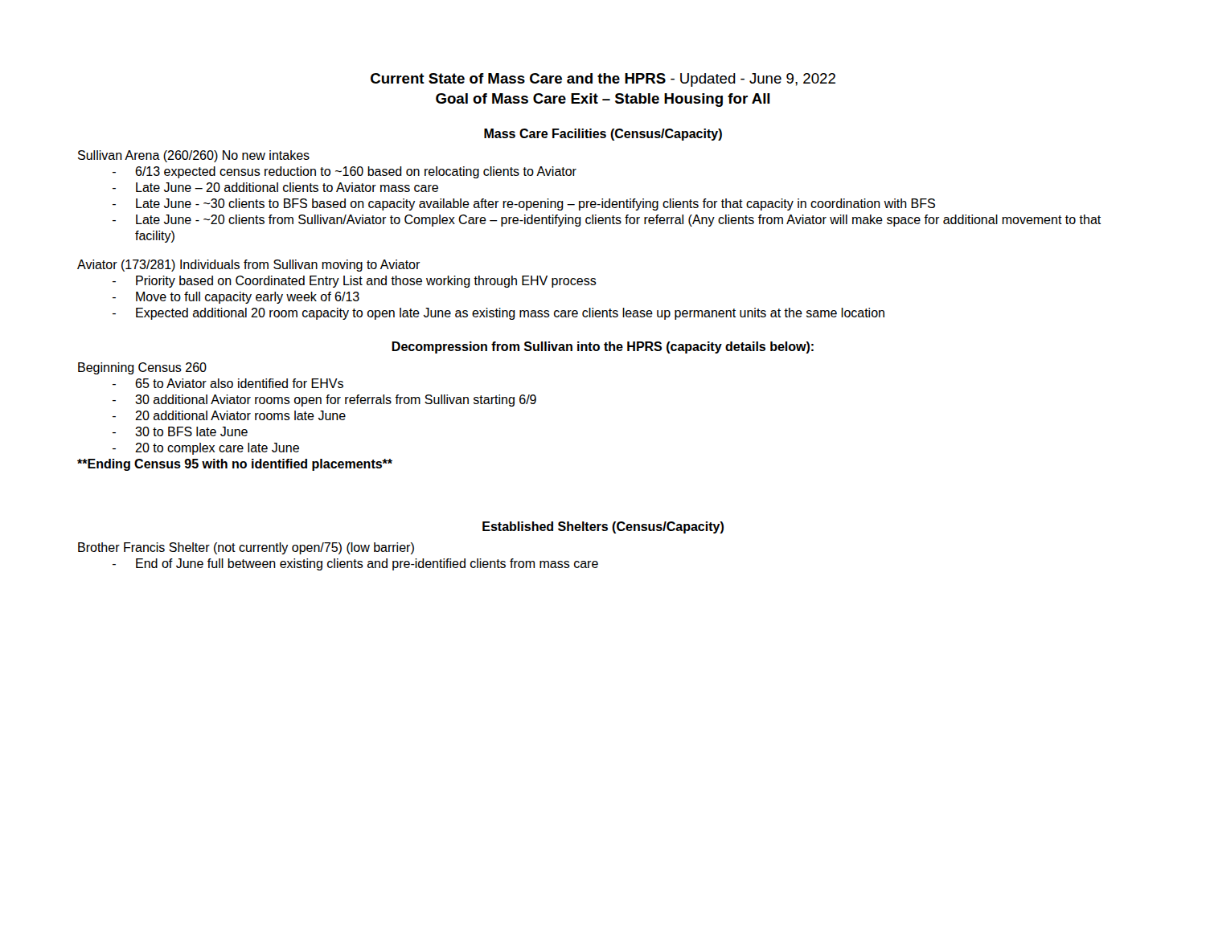Current State of Mass Care and the HPRS - Updated - June 9, 2022
Goal of Mass Care Exit – Stable Housing for All
Mass Care Facilities (Census/Capacity)
Sullivan Arena (260/260) No new intakes
6/13 expected census reduction to ~160 based on relocating clients to Aviator
Late June – 20 additional clients to Aviator mass care
Late June - ~30 clients to BFS based on capacity available after re-opening – pre-identifying clients for that capacity in coordination with BFS
Late June - ~20 clients from Sullivan/Aviator to Complex Care – pre-identifying clients for referral (Any clients from Aviator will make space for additional movement to that facility)
Aviator (173/281) Individuals from Sullivan moving to Aviator
Priority based on Coordinated Entry List and those working through EHV process
Move to full capacity early week of 6/13
Expected additional 20 room capacity to open late June as existing mass care clients lease up permanent units at the same location
Decompression from Sullivan into the HPRS (capacity details below):
Beginning Census 260
65 to Aviator also identified for EHVs
30 additional Aviator rooms open for referrals from Sullivan starting 6/9
20 additional Aviator rooms late June
30 to BFS late June
20 to complex care late June
**Ending Census 95 with no identified placements**
Established Shelters (Census/Capacity)
Brother Francis Shelter (not currently open/75) (low barrier)
End of June full between existing clients and pre-identified clients from mass care